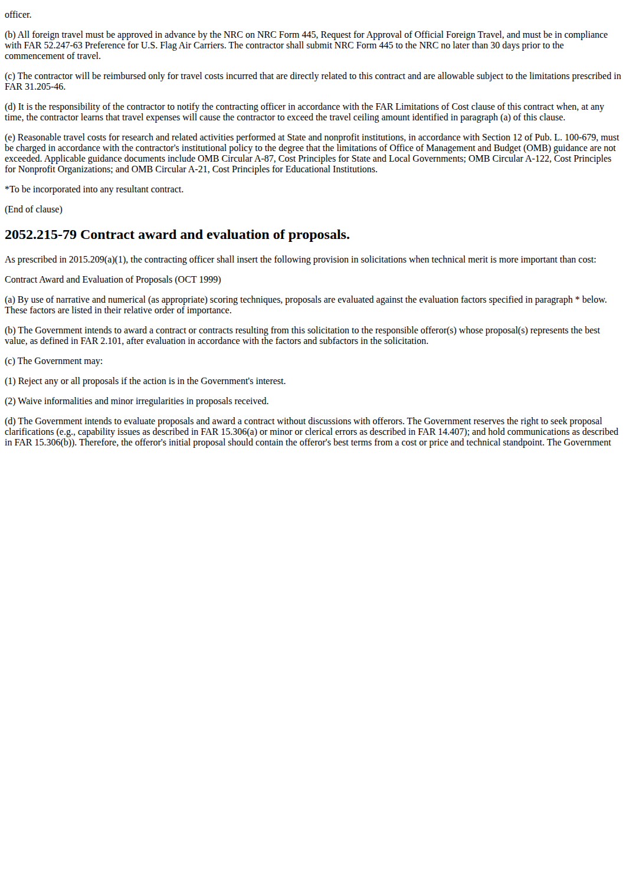officer.
(b) All foreign travel must be approved in advance by the NRC on NRC Form 445, Request for Approval of Official Foreign Travel, and must be in compliance with FAR 52.247-63 Preference for U.S. Flag Air Carriers. The contractor shall submit NRC Form 445 to the NRC no later than 30 days prior to the commencement of travel.
(c) The contractor will be reimbursed only for travel costs incurred that are directly related to this contract and are allowable subject to the limitations prescribed in FAR 31.205-46.
(d) It is the responsibility of the contractor to notify the contracting officer in accordance with the FAR Limitations of Cost clause of this contract when, at any time, the contractor learns that travel expenses will cause the contractor to exceed the travel ceiling amount identified in paragraph (a) of this clause.
(e) Reasonable travel costs for research and related activities performed at State and nonprofit institutions, in accordance with Section 12 of Pub. L. 100-679, must be charged in accordance with the contractor's institutional policy to the degree that the limitations of Office of Management and Budget (OMB) guidance are not exceeded. Applicable guidance documents include OMB Circular A-87, Cost Principles for State and Local Governments; OMB Circular A-122, Cost Principles for Nonprofit Organizations; and OMB Circular A-21, Cost Principles for Educational Institutions.
*To be incorporated into any resultant contract.
(End of clause)
2052.215-79 Contract award and evaluation of proposals.
As prescribed in 2015.209(a)(1), the contracting officer shall insert the following provision in solicitations when technical merit is more important than cost:
Contract Award and Evaluation of Proposals (OCT 1999)
(a) By use of narrative and numerical (as appropriate) scoring techniques, proposals are evaluated against the evaluation factors specified in paragraph * below. These factors are listed in their relative order of importance.
(b) The Government intends to award a contract or contracts resulting from this solicitation to the responsible offeror(s) whose proposal(s) represents the best value, as defined in FAR 2.101, after evaluation in accordance with the factors and subfactors in the solicitation.
(c) The Government may:
(1) Reject any or all proposals if the action is in the Government's interest.
(2) Waive informalities and minor irregularities in proposals received.
(d) The Government intends to evaluate proposals and award a contract without discussions with offerors. The Government reserves the right to seek proposal clarifications (e.g., capability issues as described in FAR 15.306(a) or minor or clerical errors as described in FAR 14.407); and hold communications as described in FAR 15.306(b)). Therefore, the offeror's initial proposal should contain the offeror's best terms from a cost or price and technical standpoint. The Government